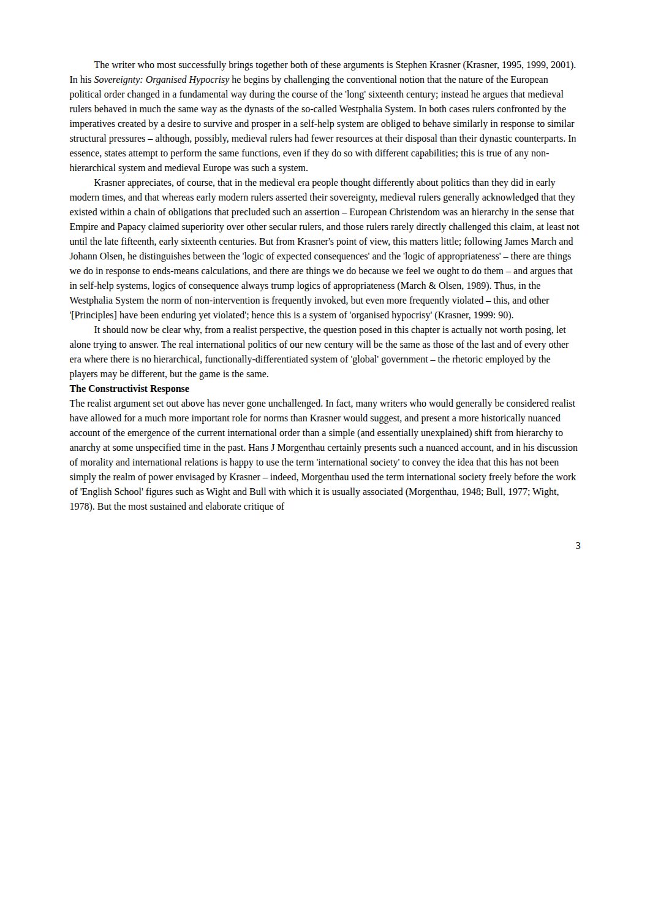The writer who most successfully brings together both of these arguments is Stephen Krasner (Krasner, 1995, 1999, 2001). In his Sovereignty: Organised Hypocrisy he begins by challenging the conventional notion that the nature of the European political order changed in a fundamental way during the course of the 'long' sixteenth century; instead he argues that medieval rulers behaved in much the same way as the dynasts of the so-called Westphalia System. In both cases rulers confronted by the imperatives created by a desire to survive and prosper in a self-help system are obliged to behave similarly in response to similar structural pressures – although, possibly, medieval rulers had fewer resources at their disposal than their dynastic counterparts. In essence, states attempt to perform the same functions, even if they do so with different capabilities; this is true of any non-hierarchical system and medieval Europe was such a system.
Krasner appreciates, of course, that in the medieval era people thought differently about politics than they did in early modern times, and that whereas early modern rulers asserted their sovereignty, medieval rulers generally acknowledged that they existed within a chain of obligations that precluded such an assertion – European Christendom was an hierarchy in the sense that Empire and Papacy claimed superiority over other secular rulers, and those rulers rarely directly challenged this claim, at least not until the late fifteenth, early sixteenth centuries. But from Krasner's point of view, this matters little; following James March and Johann Olsen, he distinguishes between the 'logic of expected consequences' and the 'logic of appropriateness' – there are things we do in response to ends-means calculations, and there are things we do because we feel we ought to do them – and argues that in self-help systems, logics of consequence always trump logics of appropriateness (March & Olsen, 1989). Thus, in the Westphalia System the norm of non-intervention is frequently invoked, but even more frequently violated – this, and other '[Principles] have been enduring yet violated'; hence this is a system of 'organised hypocrisy' (Krasner, 1999: 90).
It should now be clear why, from a realist perspective, the question posed in this chapter is actually not worth posing, let alone trying to answer. The real international politics of our new century will be the same as those of the last and of every other era where there is no hierarchical, functionally-differentiated system of 'global' government – the rhetoric employed by the players may be different, but the game is the same.
The Constructivist Response
The realist argument set out above has never gone unchallenged. In fact, many writers who would generally be considered realist have allowed for a much more important role for norms than Krasner would suggest, and present a more historically nuanced account of the emergence of the current international order than a simple (and essentially unexplained) shift from hierarchy to anarchy at some unspecified time in the past. Hans J Morgenthau certainly presents such a nuanced account, and in his discussion of morality and international relations is happy to use the term 'international society' to convey the idea that this has not been simply the realm of power envisaged by Krasner – indeed, Morgenthau used the term international society freely before the work of 'English School' figures such as Wight and Bull with which it is usually associated (Morgenthau, 1948; Bull, 1977; Wight, 1978). But the most sustained and elaborate critique of
3